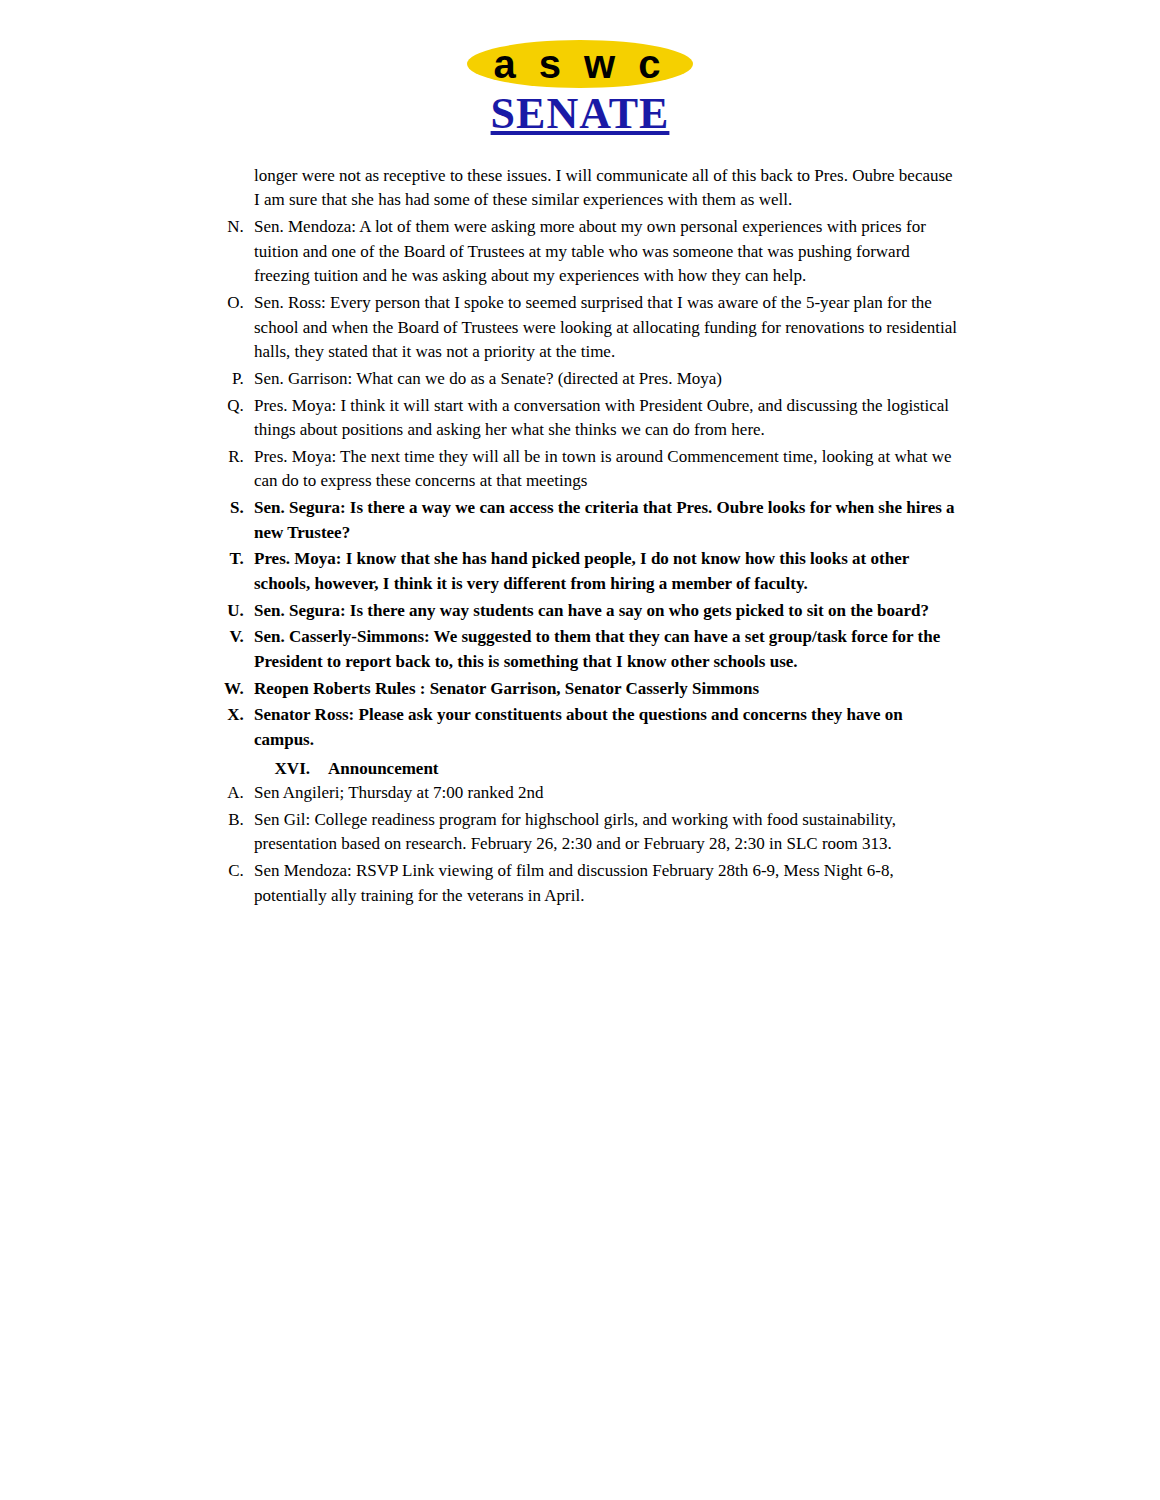a s w c
SENATE
longer were not as receptive to these issues. I will communicate all of this back to Pres. Oubre because I am sure that she has had some of these similar experiences with them as well.
Sen. Mendoza: A lot of them were asking more about my own personal experiences with prices for tuition and one of the Board of Trustees at my table who was someone that was pushing forward freezing tuition and he was asking about my experiences with how they can help.
Sen. Ross: Every person that I spoke to seemed surprised that I was aware of the 5-year plan for the school and when the Board of Trustees were looking at allocating funding for renovations to residential halls, they stated that it was not a priority at the time.
Sen. Garrison: What can we do as a Senate? (directed at Pres. Moya)
Pres. Moya: I think it will start with a conversation with President Oubre, and discussing the logistical things about positions and asking her what she thinks we can do from here.
Pres. Moya: The next time they will all be in town is around Commencement time, looking at what we can do to express these concerns at that meetings
Sen. Segura: Is there a way we can access the criteria that Pres. Oubre looks for when she hires a new Trustee?
Pres. Moya: I know that she has hand picked people, I do not know how this looks at other schools, however, I think it is very different from hiring a member of faculty.
Sen. Segura: Is there any way students can have a say on who gets picked to sit on the board?
Sen. Casserly-Simmons: We suggested to them that they can have a set group/task force for the President to report back to, this is something that I know other schools use.
Reopen Roberts Rules : Senator Garrison, Senator Casserly Simmons
Senator Ross: Please ask your constituents about the questions and concerns they have on campus.
XVI. Announcement
Sen Angileri; Thursday at 7:00 ranked 2nd
Sen Gil: College readiness program for highschool girls, and working with food sustainability, presentation based on research. February 26, 2:30 and or February 28, 2:30 in SLC room 313.
Sen Mendoza: RSVP Link viewing of film and discussion February 28th 6-9, Mess Night 6-8, potentially ally training for the veterans in April.